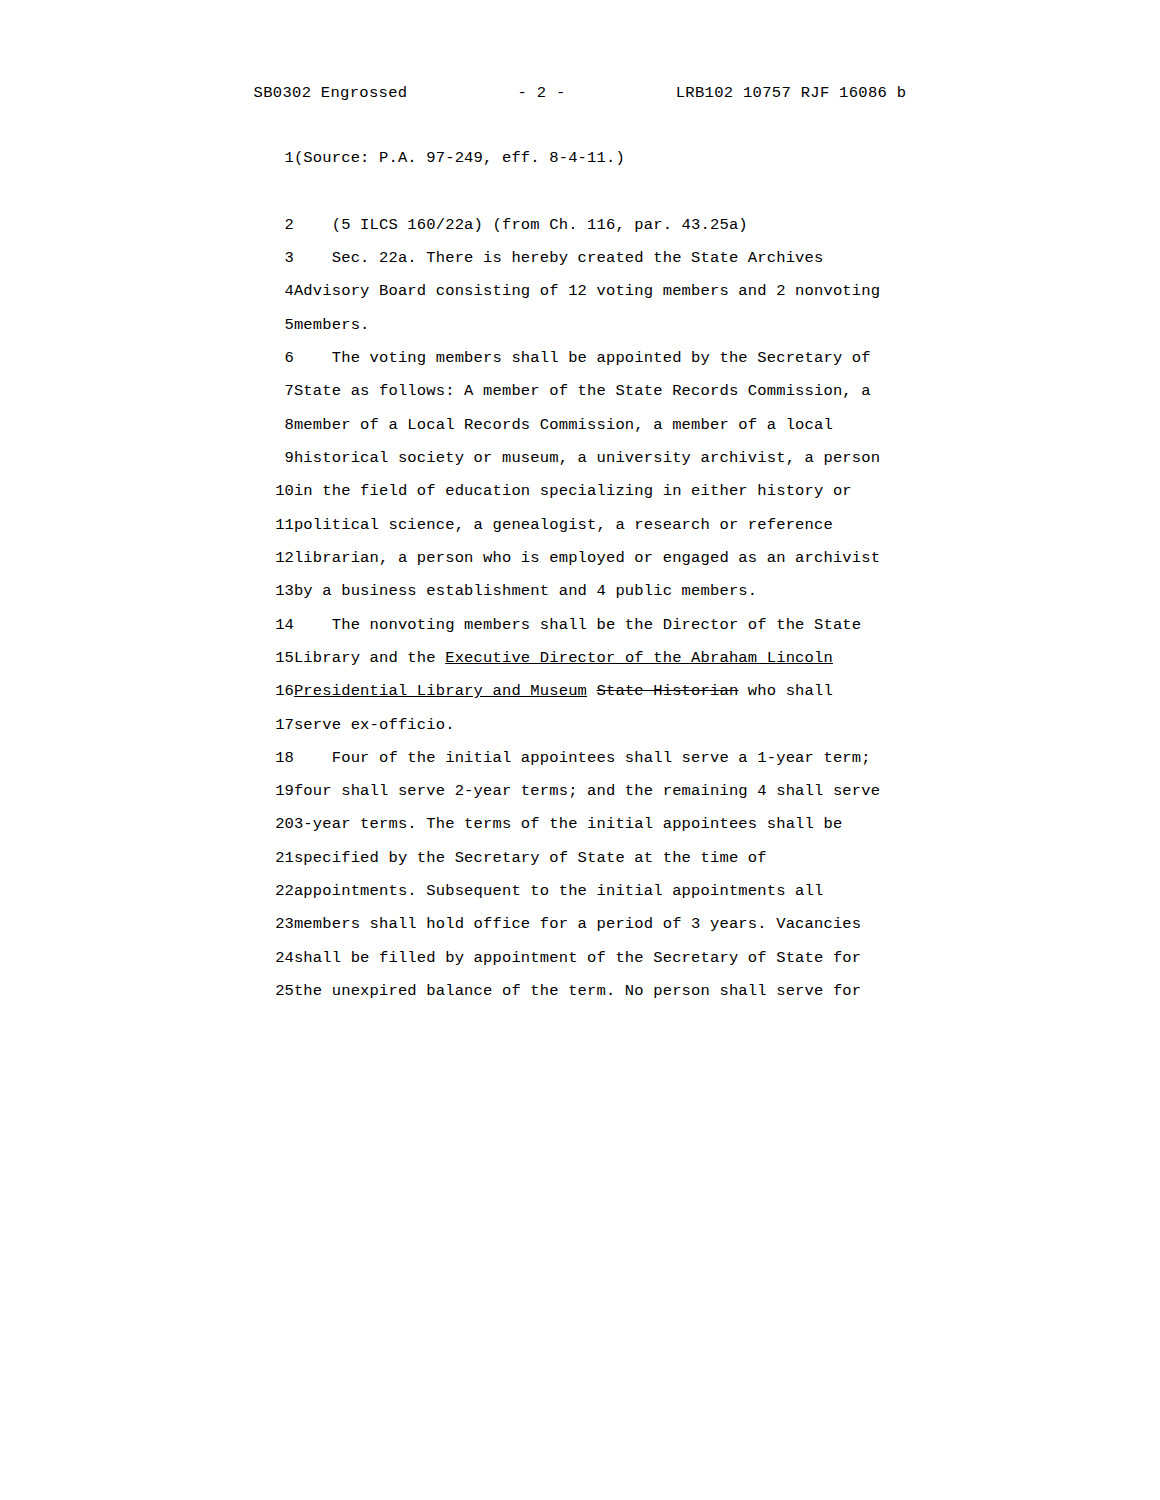SB0302 Engrossed - 2 - LRB102 10757 RJF 16086 b
| 1 | (Source: P.A. 97-249, eff. 8-4-11.) |
| 2 | (5 ILCS 160/22a) (from Ch. 116, par. 43.25a) |
| 3 | Sec. 22a. There is hereby created the State Archives |
| 4 | Advisory Board consisting of 12 voting members and 2 nonvoting |
| 5 | members. |
| 6 | The voting members shall be appointed by the Secretary of |
| 7 | State as follows: A member of the State Records Commission, a |
| 8 | member of a Local Records Commission, a member of a local |
| 9 | historical society or museum, a university archivist, a person |
| 10 | in the field of education specializing in either history or |
| 11 | political science, a genealogist, a research or reference |
| 12 | librarian, a person who is employed or engaged as an archivist |
| 13 | by a business establishment and 4 public members. |
| 14 | The nonvoting members shall be the Director of the State |
| 15 | Library and the Executive Director of the Abraham Lincoln |
| 16 | Presidential Library and Museum State Historian who shall |
| 17 | serve ex-officio. |
| 18 | Four of the initial appointees shall serve a 1-year term; |
| 19 | four shall serve 2-year terms; and the remaining 4 shall serve |
| 20 | 3-year terms. The terms of the initial appointees shall be |
| 21 | specified by the Secretary of State at the time of |
| 22 | appointments. Subsequent to the initial appointments all |
| 23 | members shall hold office for a period of 3 years. Vacancies |
| 24 | shall be filled by appointment of the Secretary of State for |
| 25 | the unexpired balance of the term. No person shall serve for |